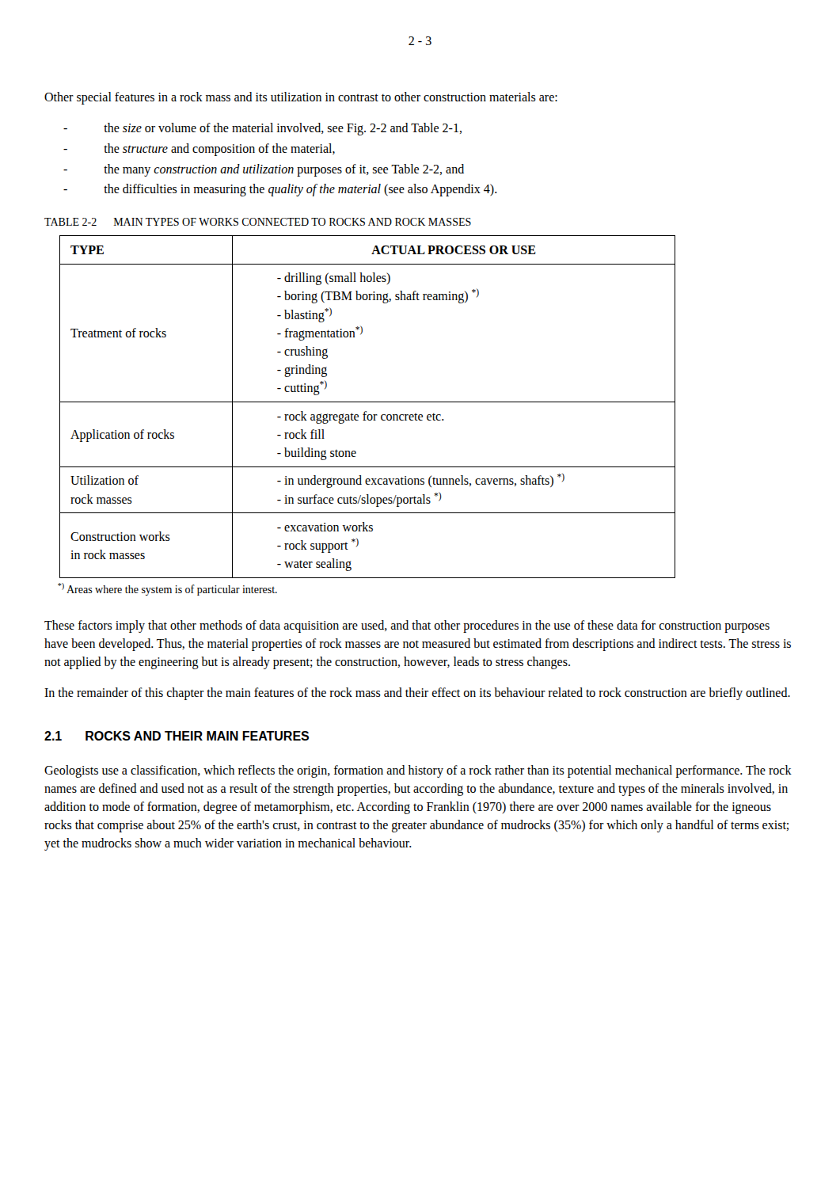2 - 3
Other special features in a rock mass and its utilization in contrast to other construction materials are:
the size or volume of the material involved, see Fig. 2-2 and Table 2-1,
the structure and composition of the material,
the many construction and utilization purposes of it, see Table 2-2, and
the difficulties in measuring the quality of the material (see also Appendix 4).
TABLE 2-2 MAIN TYPES OF WORKS CONNECTED TO ROCKS AND ROCK MASSES
| TYPE | ACTUAL PROCESS OR USE |
| --- | --- |
| Treatment of rocks | - drilling (small holes) - boring (TBM boring, shaft reaming) *) - blasting *) - fragmentation *) - crushing - grinding - cutting *) |
| Application of rocks | - rock aggregate for concrete etc. - rock fill - building stone |
| Utilization of rock masses | - in underground excavations (tunnels, caverns, shafts) *) - in surface cuts/slopes/portals *) |
| Construction works in rock masses | - excavation works - rock support *) - water sealing |
*) Areas where the system is of particular interest.
These factors imply that other methods of data acquisition are used, and that other procedures in the use of these data for construction purposes have been developed. Thus, the material properties of rock masses are not measured but estimated from descriptions and indirect tests. The stress is not applied by the engineering but is already present; the construction, however, leads to stress changes.
In the remainder of this chapter the main features of the rock mass and their effect on its behaviour related to rock construction are briefly outlined.
2.1 ROCKS AND THEIR MAIN FEATURES
Geologists use a classification, which reflects the origin, formation and history of a rock rather than its potential mechanical performance. The rock names are defined and used not as a result of the strength properties, but according to the abundance, texture and types of the minerals involved, in addition to mode of formation, degree of metamorphism, etc. According to Franklin (1970) there are over 2000 names available for the igneous rocks that comprise about 25% of the earth's crust, in contrast to the greater abundance of mudrocks (35%) for which only a handful of terms exist; yet the mudrocks show a much wider variation in mechanical behaviour.